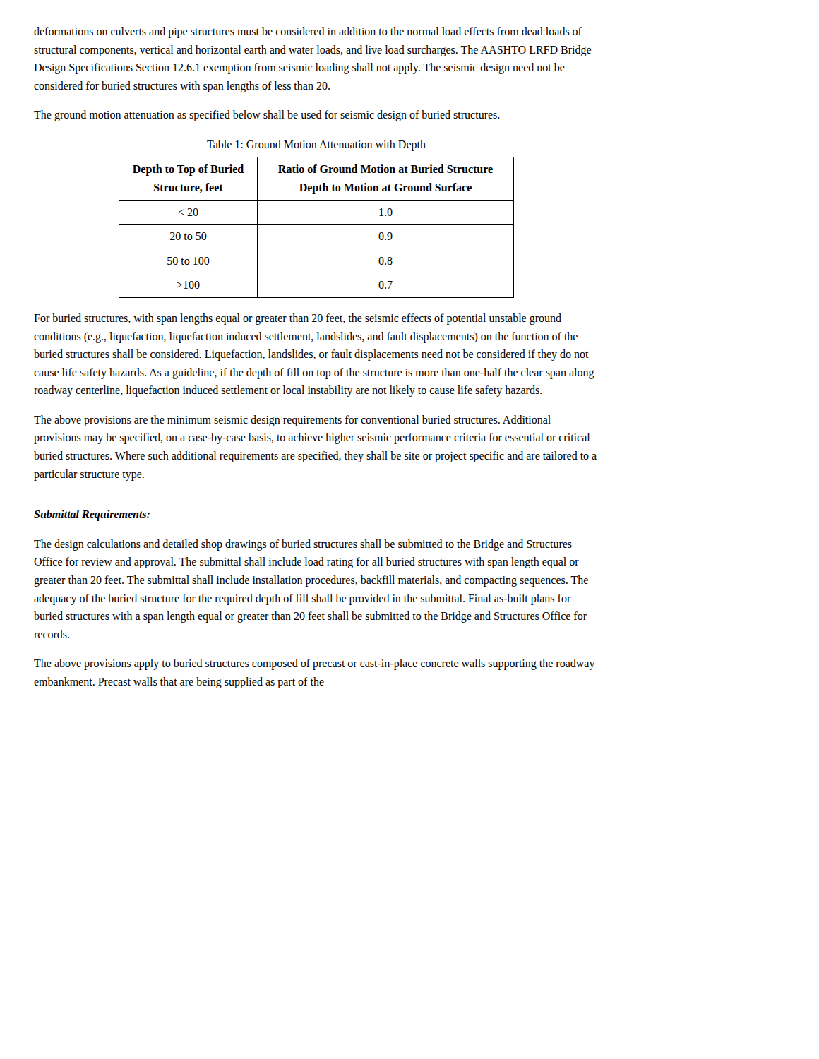deformations on culverts and pipe structures must be considered in addition to the normal load effects from dead loads of structural components, vertical and horizontal earth and water loads, and live load surcharges. The AASHTO LRFD Bridge Design Specifications Section 12.6.1 exemption from seismic loading shall not apply. The seismic design need not be considered for buried structures with span lengths of less than 20.
The ground motion attenuation as specified below shall be used for seismic design of buried structures.
Table 1: Ground Motion Attenuation with Depth
| Depth to Top of Buried Structure, feet | Ratio of Ground Motion at Buried Structure Depth to Motion at Ground Surface |
| --- | --- |
| < 20 | 1.0 |
| 20 to 50 | 0.9 |
| 50 to 100 | 0.8 |
| >100 | 0.7 |
For buried structures, with span lengths equal or greater than 20 feet, the seismic effects of potential unstable ground conditions (e.g., liquefaction, liquefaction induced settlement, landslides, and fault displacements) on the function of the buried structures shall be considered. Liquefaction, landslides, or fault displacements need not be considered if they do not cause life safety hazards. As a guideline, if the depth of fill on top of the structure is more than one-half the clear span along roadway centerline, liquefaction induced settlement or local instability are not likely to cause life safety hazards.
The above provisions are the minimum seismic design requirements for conventional buried structures. Additional provisions may be specified, on a case-by-case basis, to achieve higher seismic performance criteria for essential or critical buried structures. Where such additional requirements are specified, they shall be site or project specific and are tailored to a particular structure type.
Submittal Requirements:
The design calculations and detailed shop drawings of buried structures shall be submitted to the Bridge and Structures Office for review and approval. The submittal shall include load rating for all buried structures with span length equal or greater than 20 feet. The submittal shall include installation procedures, backfill materials, and compacting sequences. The adequacy of the buried structure for the required depth of fill shall be provided in the submittal. Final as-built plans for buried structures with a span length equal or greater than 20 feet shall be submitted to the Bridge and Structures Office for records.
The above provisions apply to buried structures composed of precast or cast-in-place concrete walls supporting the roadway embankment. Precast walls that are being supplied as part of the